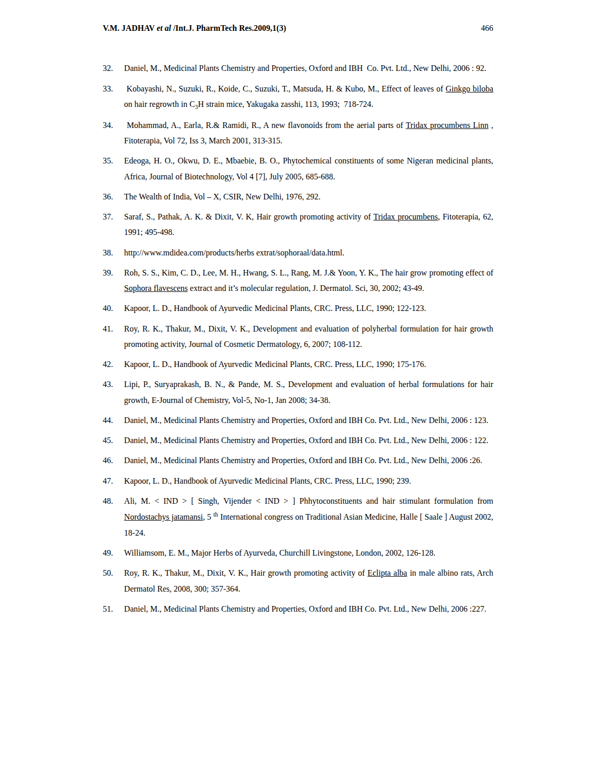V.M. JADHAV et al /Int.J. PharmTech Res.2009,1(3)
466
Daniel, M., Medicinal Plants Chemistry and Properties, Oxford and IBH Co. Pvt. Ltd., New Delhi, 2006 : 92.
Kobayashi, N., Suzuki, R., Koide, C., Suzuki, T., Matsuda, H. & Kubo, M., Effect of leaves of Ginkgo biloba on hair regrowth in C3H strain mice, Yakugaka zasshi, 113, 1993; 718-724.
Mohammad, A., Earla, R.& Ramidi, R., A new flavonoids from the aerial parts of Tridax procumbens Linn , Fitoterapia, Vol 72, Iss 3, March 2001, 313-315.
Edeoga, H. O., Okwu, D. E., Mbaebie, B. O., Phytochemical constituents of some Nigeran medicinal plants, Africa, Journal of Biotechnology, Vol 4 [7], July 2005, 685-688.
The Wealth of India, Vol – X, CSIR, New Delhi, 1976, 292.
Saraf, S., Pathak, A. K. & Dixit, V. K, Hair growth promoting activity of Tridax procumbens, Fitoterapia, 62, 1991; 495-498.
http://www.mdidea.com/products/herbs extrat/sophoraal/data.html.
Roh, S. S., Kim, C. D., Lee, M. H., Hwang, S. L., Rang, M. J.& Yoon, Y. K., The hair grow promoting effect of Sophora flavescens extract and it’s molecular regulation, J. Dermatol. Sci, 30, 2002; 43-49.
Kapoor, L. D., Handbook of Ayurvedic Medicinal Plants, CRC. Press, LLC, 1990; 122-123.
Roy, R. K., Thakur, M., Dixit, V. K., Development and evaluation of polyherbal formulation for hair growth promoting activity, Journal of Cosmetic Dermatology, 6, 2007; 108-112.
Kapoor, L. D., Handbook of Ayurvedic Medicinal Plants, CRC. Press, LLC, 1990; 175-176.
Lipi, P., Suryaprakash, B. N., & Pande, M. S., Development and evaluation of herbal formulations for hair growth, E-Journal of Chemistry, Vol-5, No-1, Jan 2008; 34-38.
Daniel, M., Medicinal Plants Chemistry and Properties, Oxford and IBH Co. Pvt. Ltd., New Delhi, 2006 : 123.
Daniel, M., Medicinal Plants Chemistry and Properties, Oxford and IBH Co. Pvt. Ltd., New Delhi, 2006 : 122.
Daniel, M., Medicinal Plants Chemistry and Properties, Oxford and IBH Co. Pvt. Ltd., New Delhi, 2006 :26.
Kapoor, L. D., Handbook of Ayurvedic Medicinal Plants, CRC. Press, LLC, 1990; 239.
Ali, M. < IND > [ Singh, Vijender < IND > ] Phhytoconstituents and hair stimulant formulation from Nordostachys jatamansi, 5 th International congress on Traditional Asian Medicine, Halle [ Saale ] August 2002, 18-24.
Williamsom, E. M., Major Herbs of Ayurveda, Churchill Livingstone, London, 2002, 126-128.
Roy, R. K., Thakur, M., Dixit, V. K., Hair growth promoting activity of Eclipta alba in male albino rats, Arch Dermatol Res, 2008, 300; 357-364.
Daniel, M., Medicinal Plants Chemistry and Properties, Oxford and IBH Co. Pvt. Ltd., New Delhi, 2006 :227.